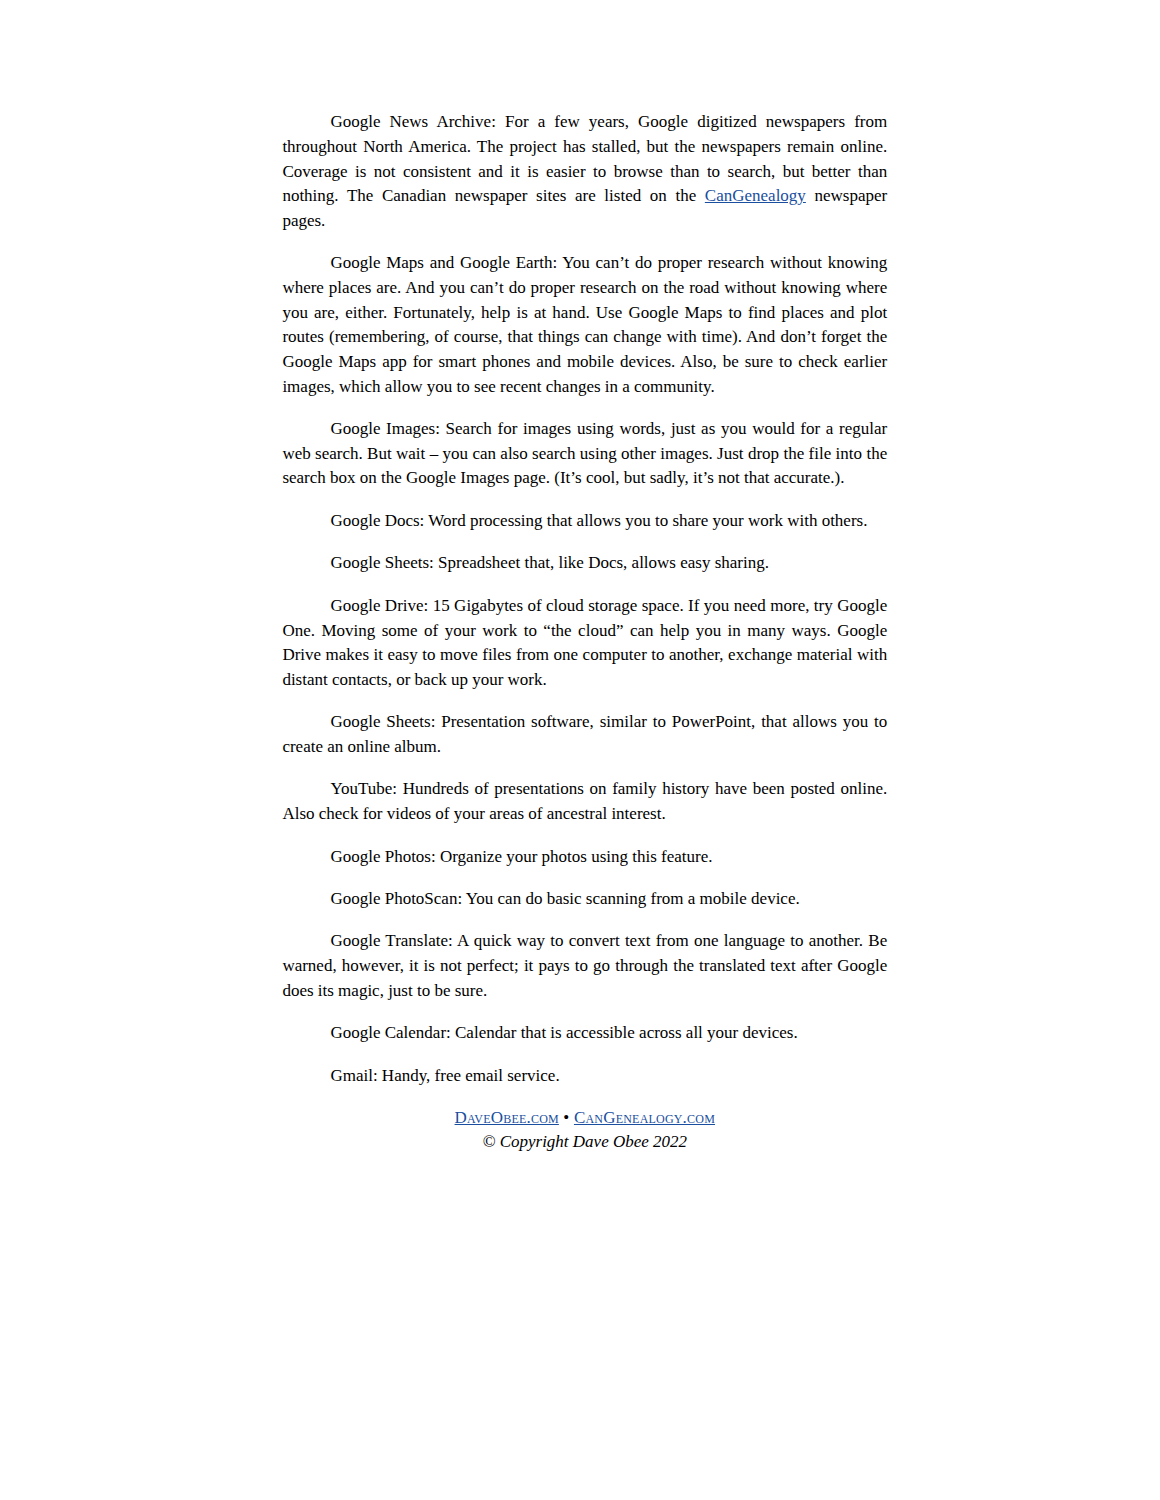Google News Archive: For a few years, Google digitized newspapers from throughout North America. The project has stalled, but the newspapers remain online. Coverage is not consistent and it is easier to browse than to search, but better than nothing. The Canadian newspaper sites are listed on the CanGenealogy newspaper pages.
Google Maps and Google Earth: You can’t do proper research without knowing where places are. And you can’t do proper research on the road without knowing where you are, either. Fortunately, help is at hand. Use Google Maps to find places and plot routes (remembering, of course, that things can change with time). And don’t forget the Google Maps app for smart phones and mobile devices. Also, be sure to check earlier images, which allow you to see recent changes in a community.
Google Images: Search for images using words, just as you would for a regular web search. But wait – you can also search using other images. Just drop the file into the search box on the Google Images page. (It’s cool, but sadly, it’s not that accurate.).
Google Docs: Word processing that allows you to share your work with others.
Google Sheets: Spreadsheet that, like Docs, allows easy sharing.
Google Drive: 15 Gigabytes of cloud storage space. If you need more, try Google One. Moving some of your work to “the cloud” can help you in many ways. Google Drive makes it easy to move files from one computer to another, exchange material with distant contacts, or back up your work.
Google Sheets: Presentation software, similar to PowerPoint, that allows you to create an online album.
YouTube: Hundreds of presentations on family history have been posted online. Also check for videos of your areas of ancestral interest.
Google Photos: Organize your photos using this feature.
Google PhotoScan: You can do basic scanning from a mobile device.
Google Translate: A quick way to convert text from one language to another. Be warned, however, it is not perfect; it pays to go through the translated text after Google does its magic, just to be sure.
Google Calendar: Calendar that is accessible across all your devices.
Gmail: Handy, free email service.
DaveObee.com • CanGenealogy.com
© Copyright Dave Obee 2022